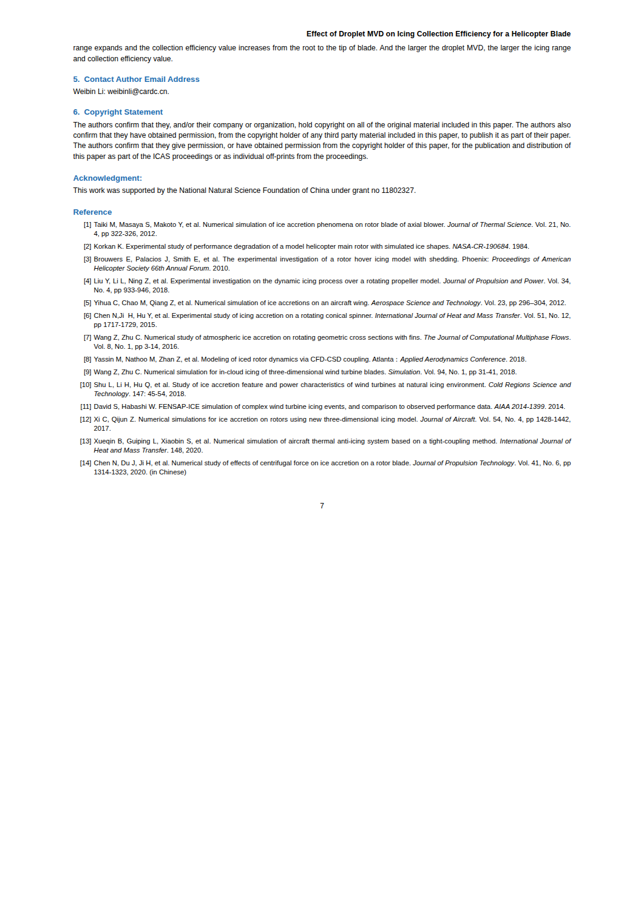Effect of Droplet MVD on Icing Collection Efficiency for a Helicopter Blade
range expands and the collection efficiency value increases from the root to the tip of blade. And the larger the droplet MVD, the larger the icing range and collection efficiency value.
5. Contact Author Email Address
Weibin Li: weibinli@cardc.cn.
6. Copyright Statement
The authors confirm that they, and/or their company or organization, hold copyright on all of the original material included in this paper. The authors also confirm that they have obtained permission, from the copyright holder of any third party material included in this paper, to publish it as part of their paper. The authors confirm that they give permission, or have obtained permission from the copyright holder of this paper, for the publication and distribution of this paper as part of the ICAS proceedings or as individual off-prints from the proceedings.
Acknowledgment:
This work was supported by the National Natural Science Foundation of China under grant no 11802327.
Reference
Taiki M, Masaya S, Makoto Y, et al. Numerical simulation of ice accretion phenomena on rotor blade of axial blower. Journal of Thermal Science. Vol. 21, No. 4, pp 322-326, 2012.
Korkan K. Experimental study of performance degradation of a model helicopter main rotor with simulated ice shapes. NASA-CR-190684. 1984.
Brouwers E, Palacios J, Smith E, et al. The experimental investigation of a rotor hover icing model with shedding. Phoenix: Proceedings of American Helicopter Society 66th Annual Forum. 2010.
Liu Y, Li L, Ning Z, et al. Experimental investigation on the dynamic icing process over a rotating propeller model. Journal of Propulsion and Power. Vol. 34, No. 4, pp 933-946, 2018.
Yihua C, Chao M, Qiang Z, et al. Numerical simulation of ice accretions on an aircraft wing. Aerospace Science and Technology. Vol. 23, pp 296–304, 2012.
Chen N,Ji H, Hu Y, et al. Experimental study of icing accretion on a rotating conical spinner. International Journal of Heat and Mass Transfer. Vol. 51, No. 12, pp 1717-1729, 2015.
Wang Z, Zhu C. Numerical study of atmospheric ice accretion on rotating geometric cross sections with fins. The Journal of Computational Multiphase Flows. Vol. 8, No. 1, pp 3-14, 2016.
Yassin M, Nathoo M, Zhan Z, et al. Modeling of iced rotor dynamics via CFD-CSD coupling. Atlanta：Applied Aerodynamics Conference. 2018.
Wang Z, Zhu C. Numerical simulation for in-cloud icing of three-dimensional wind turbine blades. Simulation. Vol. 94, No. 1, pp 31-41, 2018.
Shu L, Li H, Hu Q, et al. Study of ice accretion feature and power characteristics of wind turbines at natural icing environment. Cold Regions Science and Technology. 147: 45-54, 2018.
David S, Habashi W. FENSAP-ICE simulation of complex wind turbine icing events, and comparison to observed performance data. AIAA 2014-1399. 2014.
Xi C, Qijun Z. Numerical simulations for ice accretion on rotors using new three-dimensional icing model. Journal of Aircraft. Vol. 54, No. 4, pp 1428-1442, 2017.
Xueqin B, Guiping L, Xiaobin S, et al. Numerical simulation of aircraft thermal anti-icing system based on a tight-coupling method. International Journal of Heat and Mass Transfer. 148, 2020.
Chen N, Du J, Ji H, et al. Numerical study of effects of centrifugal force on ice accretion on a rotor blade. Journal of Propulsion Technology. Vol. 41, No. 6, pp 1314-1323, 2020. (in Chinese)
7